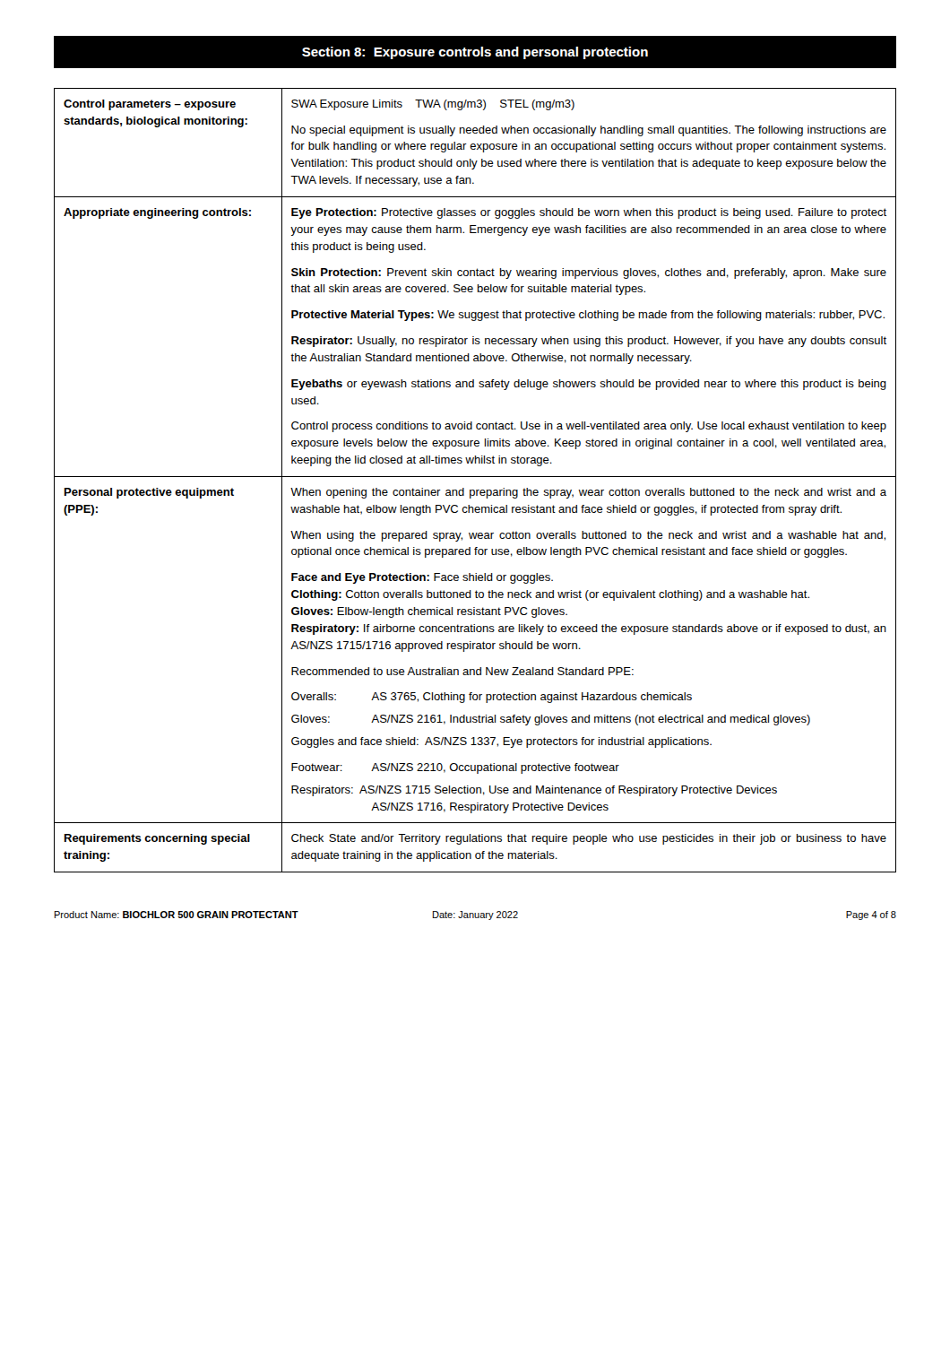Section 8: Exposure controls and personal protection
| Control parameters – exposure standards, biological monitoring: | SWA Exposure Limits TWA (mg/m3) STEL (mg/m3) No special equipment is usually needed when occasionally handling small quantities. The following instructions are for bulk handling or where regular exposure in an occupational setting occurs without proper containment systems. Ventilation: This product should only be used where there is ventilation that is adequate to keep exposure below the TWA levels. If necessary, use a fan. |
| Appropriate engineering controls: | Eye Protection: Protective glasses or goggles should be worn when this product is being used. Failure to protect your eyes may cause them harm. Emergency eye wash facilities are also recommended in an area close to where this product is being used. Skin Protection: Prevent skin contact by wearing impervious gloves, clothes and, preferably, apron. Make sure that all skin areas are covered. See below for suitable material types. Protective Material Types: We suggest that protective clothing be made from the following materials: rubber, PVC. Respirator: Usually, no respirator is necessary when using this product. However, if you have any doubts consult the Australian Standard mentioned above. Otherwise, not normally necessary. Eyebaths or eyewash stations and safety deluge showers should be provided near to where this product is being used. Control process conditions to avoid contact. Use in a well-ventilated area only. Use local exhaust ventilation to keep exposure levels below the exposure limits above. Keep stored in original container in a cool, well ventilated area, keeping the lid closed at all-times whilst in storage. |
| Personal protective equipment (PPE): | When opening the container and preparing the spray, wear cotton overalls buttoned to the neck and wrist and a washable hat, elbow length PVC chemical resistant and face shield or goggles, if protected from spray drift. When using the prepared spray, wear cotton overalls buttoned to the neck and wrist and a washable hat and, optional once chemical is prepared for use, elbow length PVC chemical resistant and face shield or goggles. Face and Eye Protection: Face shield or goggles. Clothing: Cotton overalls buttoned to the neck and wrist (or equivalent clothing) and a washable hat. Gloves: Elbow-length chemical resistant PVC gloves. Respiratory: If airborne concentrations are likely to exceed the exposure standards above or if exposed to dust, an AS/NZS 1715/1716 approved respirator should be worn. Recommended to use Australian and New Zealand Standard PPE: Overalls: AS 3765, Clothing for protection against Hazardous chemicals Gloves: AS/NZS 2161, Industrial safety gloves and mittens (not electrical and medical gloves) Goggles and face shield: AS/NZS 1337, Eye protectors for industrial applications. Footwear: AS/NZS 2210, Occupational protective footwear Respirators: AS/NZS 1715 Selection, Use and Maintenance of Respiratory Protective Devices AS/NZS 1716, Respiratory Protective Devices |
| Requirements concerning special training: | Check State and/or Territory regulations that require people who use pesticides in their job or business to have adequate training in the application of the materials. |
Product Name: BIOCHLOR 500 GRAIN PROTECTANT
Date: January 2022
Page 4 of 8